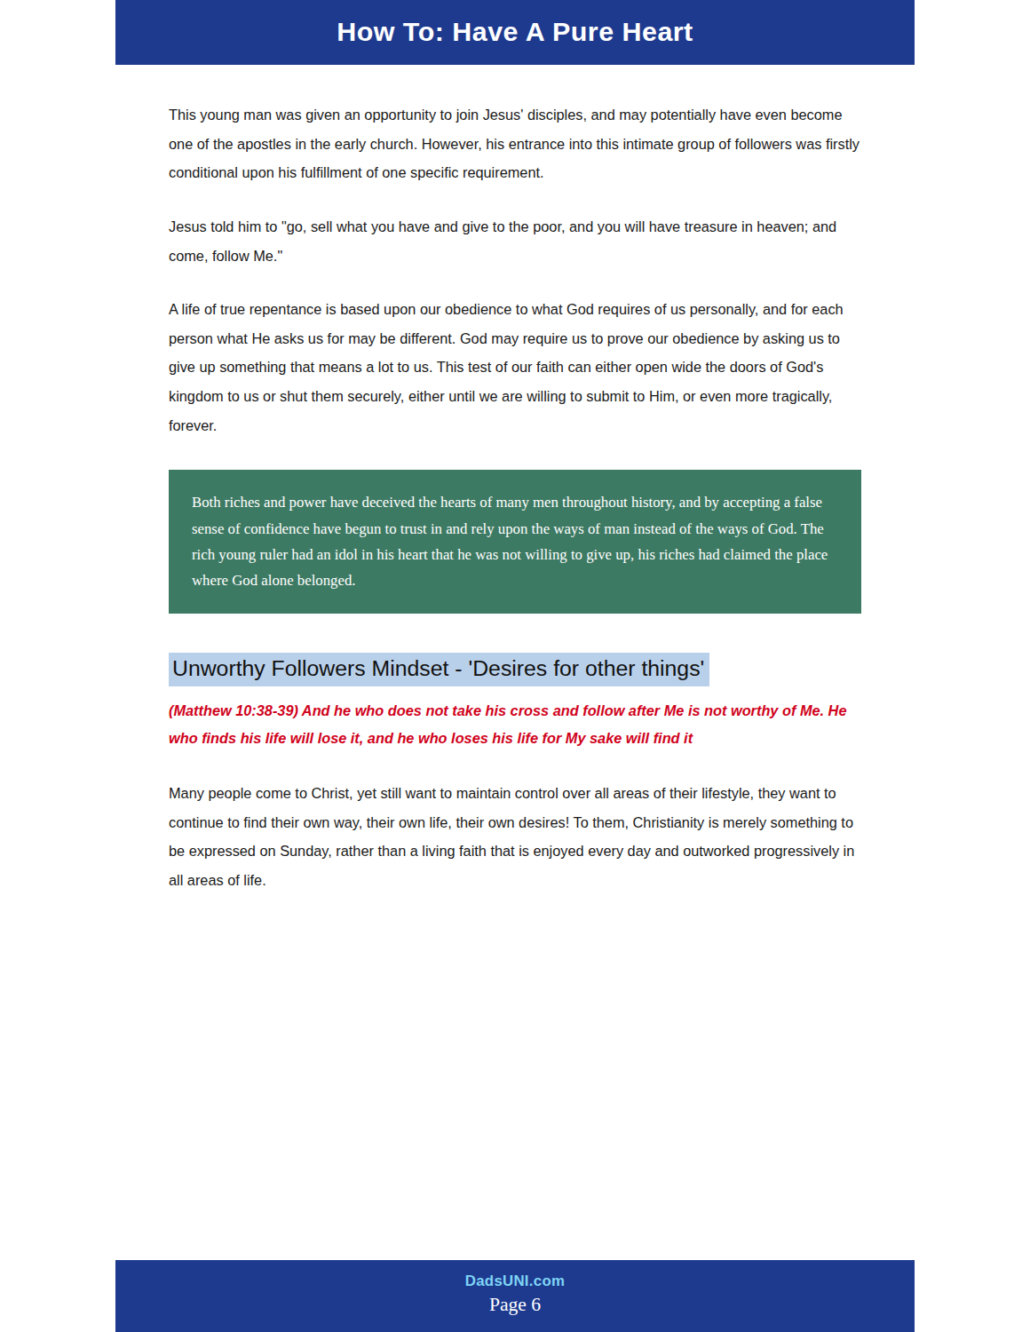How To: Have A Pure Heart
This young man was given an opportunity to join Jesus' disciples, and may potentially have even become one of the apostles in the early church. However, his entrance into this intimate group of followers was firstly conditional upon his fulfillment of one specific requirement.
Jesus told him to "go, sell what you have and give to the poor, and you will have treasure in heaven; and come, follow Me."
A life of true repentance is based upon our obedience to what God requires of us personally, and for each person what He asks us for may be different. God may require us to prove our obedience by asking us to give up something that means a lot to us. This test of our faith can either open wide the doors of God's kingdom to us or shut them securely, either until we are willing to submit to Him, or even more tragically, forever.
Both riches and power have deceived the hearts of many men throughout history, and by accepting a false sense of confidence have begun to trust in and rely upon the ways of man instead of the ways of God. The rich young ruler had an idol in his heart that he was not willing to give up, his riches had claimed the place where God alone belonged.
Unworthy Followers Mindset - 'Desires for other things'
(Matthew 10:38-39) And he who does not take his cross and follow after Me is not worthy of Me. He who finds his life will lose it, and he who loses his life for My sake will find it
Many people come to Christ, yet still want to maintain control over all areas of their lifestyle, they want to continue to find their own way, their own life, their own desires! To them, Christianity is merely something to be expressed on Sunday, rather than a living faith that is enjoyed every day and outworked progressively in all areas of life.
DadsUNI.com
Page 6